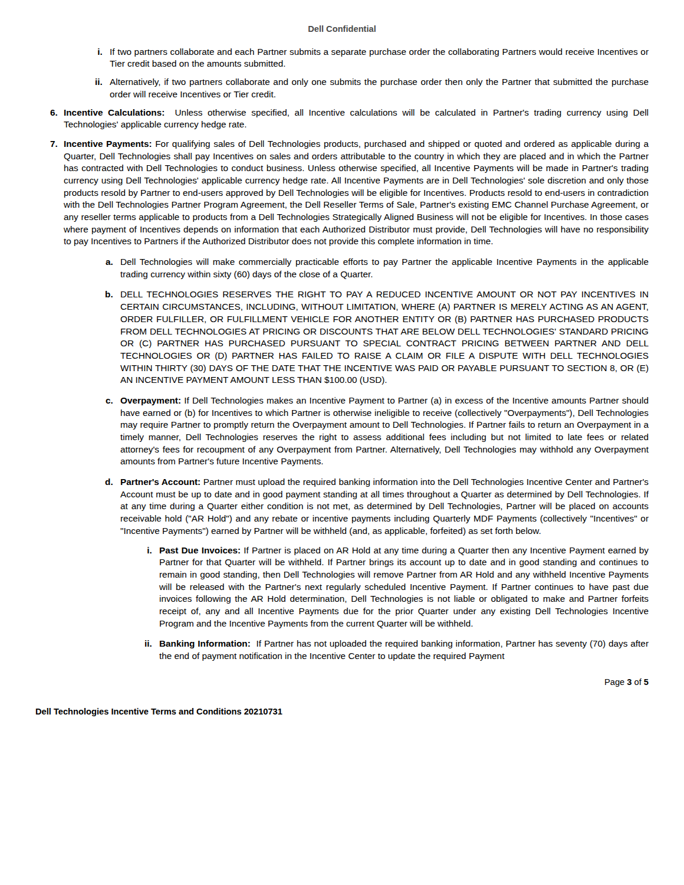Dell Confidential
If two partners collaborate and each Partner submits a separate purchase order the collaborating Partners would receive Incentives or Tier credit based on the amounts submitted.
Alternatively, if two partners collaborate and only one submits the purchase order then only the Partner that submitted the purchase order will receive Incentives or Tier credit.
Incentive Calculations: Unless otherwise specified, all Incentive calculations will be calculated in Partner's trading currency using Dell Technologies' applicable currency hedge rate.
Incentive Payments: For qualifying sales of Dell Technologies products, purchased and shipped or quoted and ordered as applicable during a Quarter, Dell Technologies shall pay Incentives on sales and orders attributable to the country in which they are placed and in which the Partner has contracted with Dell Technologies to conduct business. Unless otherwise specified, all Incentive Payments will be made in Partner's trading currency using Dell Technologies' applicable currency hedge rate. All Incentive Payments are in Dell Technologies' sole discretion and only those products resold by Partner to end-users approved by Dell Technologies will be eligible for Incentives. Products resold to end-users in contradiction with the Dell Technologies Partner Program Agreement, the Dell Reseller Terms of Sale, Partner's existing EMC Channel Purchase Agreement, or any reseller terms applicable to products from a Dell Technologies Strategically Aligned Business will not be eligible for Incentives. In those cases where payment of Incentives depends on information that each Authorized Distributor must provide, Dell Technologies will have no responsibility to pay Incentives to Partners if the Authorized Distributor does not provide this complete information in time.
Dell Technologies will make commercially practicable efforts to pay Partner the applicable Incentive Payments in the applicable trading currency within sixty (60) days of the close of a Quarter.
Dell Technologies reserves the right to pay a reduced incentive amount or not pay incentives in certain circumstances, including, without limitation, where (A) Partner is merely acting as an agent, order fulfiller, or fulfillment vehicle for another entity or (B) Partner has purchased products from Dell Technologies at pricing or discounts that are below Dell Technologies' standard pricing or (C) Partner has purchased pursuant to special contract pricing between Partner and Dell Technologies or (D) Partner has failed to raise a claim or file a dispute with Dell Technologies within thirty (30) days of the date that the incentive was paid or payable pursuant to Section 8, or (E) an incentive payment amount less than $100.00 (USD).
Overpayment: If Dell Technologies makes an Incentive Payment to Partner (a) in excess of the Incentive amounts Partner should have earned or (b) for Incentives to which Partner is otherwise ineligible to receive (collectively "Overpayments"), Dell Technologies may require Partner to promptly return the Overpayment amount to Dell Technologies. If Partner fails to return an Overpayment in a timely manner, Dell Technologies reserves the right to assess additional fees including but not limited to late fees or related attorney's fees for recoupment of any Overpayment from Partner. Alternatively, Dell Technologies may withhold any Overpayment amounts from Partner's future Incentive Payments.
Partner's Account: Partner must upload the required banking information into the Dell Technologies Incentive Center and Partner's Account must be up to date and in good payment standing at all times throughout a Quarter as determined by Dell Technologies. If at any time during a Quarter either condition is not met, as determined by Dell Technologies, Partner will be placed on accounts receivable hold ("AR Hold") and any rebate or incentive payments including Quarterly MDF Payments (collectively "Incentives" or "Incentive Payments") earned by Partner will be withheld (and, as applicable, forfeited) as set forth below.
Past Due Invoices: If Partner is placed on AR Hold at any time during a Quarter then any Incentive Payment earned by Partner for that Quarter will be withheld. If Partner brings its account up to date and in good standing and continues to remain in good standing, then Dell Technologies will remove Partner from AR Hold and any withheld Incentive Payments will be released with the Partner's next regularly scheduled Incentive Payment. If Partner continues to have past due invoices following the AR Hold determination, Dell Technologies is not liable or obligated to make and Partner forfeits receipt of, any and all Incentive Payments due for the prior Quarter under any existing Dell Technologies Incentive Program and the Incentive Payments from the current Quarter will be withheld.
Banking Information: If Partner has not uploaded the required banking information, Partner has seventy (70) days after the end of payment notification in the Incentive Center to update the required Payment
Page 3 of 5
Dell Technologies Incentive Terms and Conditions 20210731